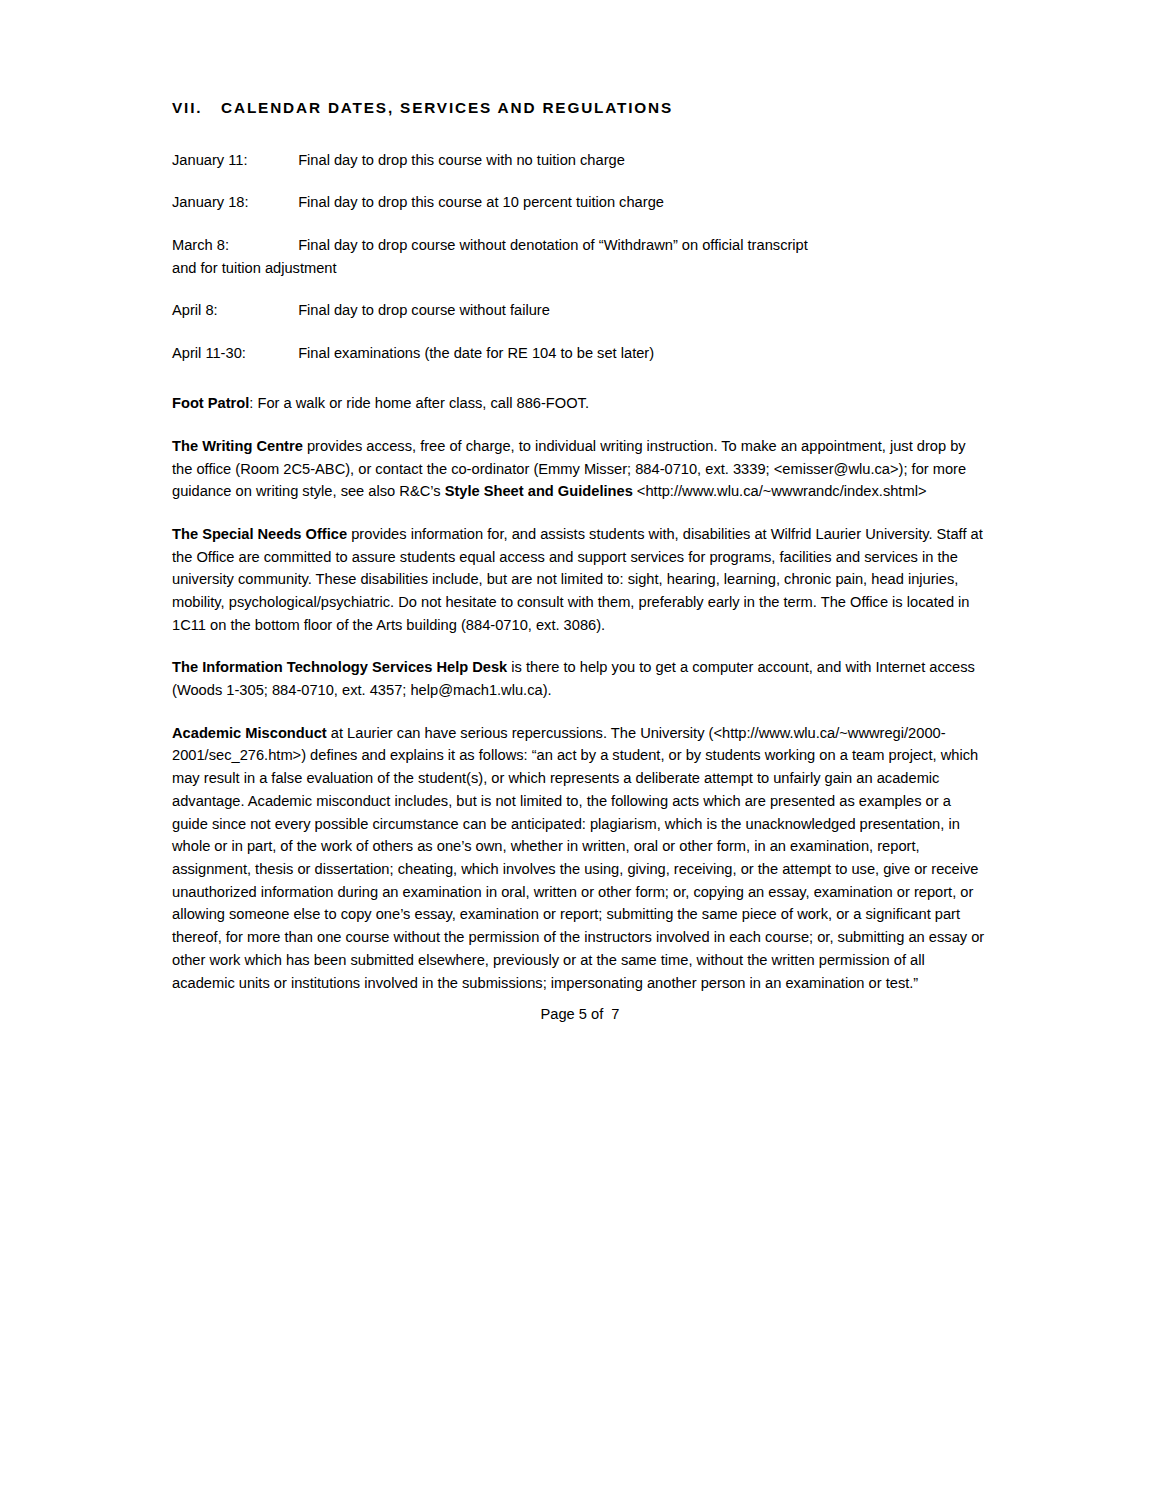VII. CALENDAR DATES, SERVICES AND REGULATIONS
January 11: Final day to drop this course with no tuition charge
January 18: Final day to drop this course at 10 percent tuition charge
March 8: Final day to drop course without denotation of “Withdrawn” on official transcript and for tuition adjustment
April 8: Final day to drop course without failure
April 11-30: Final examinations (the date for RE 104 to be set later)
Foot Patrol: For a walk or ride home after class, call 886-FOOT.
The Writing Centre provides access, free of charge, to individual writing instruction. To make an appointment, just drop by the office (Room 2C5-ABC), or contact the co-ordinator (Emmy Misser; 884-0710, ext. 3339; <emisser@wlu.ca>); for more guidance on writing style, see also R&C’s Style Sheet and Guidelines <http://www.wlu.ca/~wwwrandc/index.shtml>
The Special Needs Office provides information for, and assists students with, disabilities at Wilfrid Laurier University. Staff at the Office are committed to assure students equal access and support services for programs, facilities and services in the university community. These disabilities include, but are not limited to: sight, hearing, learning, chronic pain, head injuries, mobility, psychological/psychiatric. Do not hesitate to consult with them, preferably early in the term. The Office is located in 1C11 on the bottom floor of the Arts building (884-0710, ext. 3086).
The Information Technology Services Help Desk is there to help you to get a computer account, and with Internet access (Woods 1-305; 884-0710, ext. 4357; help@mach1.wlu.ca).
Academic Misconduct at Laurier can have serious repercussions. The University (<http://www.wlu.ca/~wwwregi/2000-2001/sec_276.htm>) defines and explains it as follows: “an act by a student, or by students working on a team project, which may result in a false evaluation of the student(s), or which represents a deliberate attempt to unfairly gain an academic advantage. Academic misconduct includes, but is not limited to, the following acts which are presented as examples or a guide since not every possible circumstance can be anticipated: plagiarism, which is the unacknowledged presentation, in whole or in part, of the work of others as one’s own, whether in written, oral or other form, in an examination, report, assignment, thesis or dissertation; cheating, which involves the using, giving, receiving, or the attempt to use, give or receive unauthorized information during an examination in oral, written or other form; or, copying an essay, examination or report, or allowing someone else to copy one’s essay, examination or report; submitting the same piece of work, or a significant part thereof, for more than one course without the permission of the instructors involved in each course; or, submitting an essay or other work which has been submitted elsewhere, previously or at the same time, without the written permission of all academic units or institutions involved in the submissions; impersonating another person in an examination or test.”
Page 5 of 7